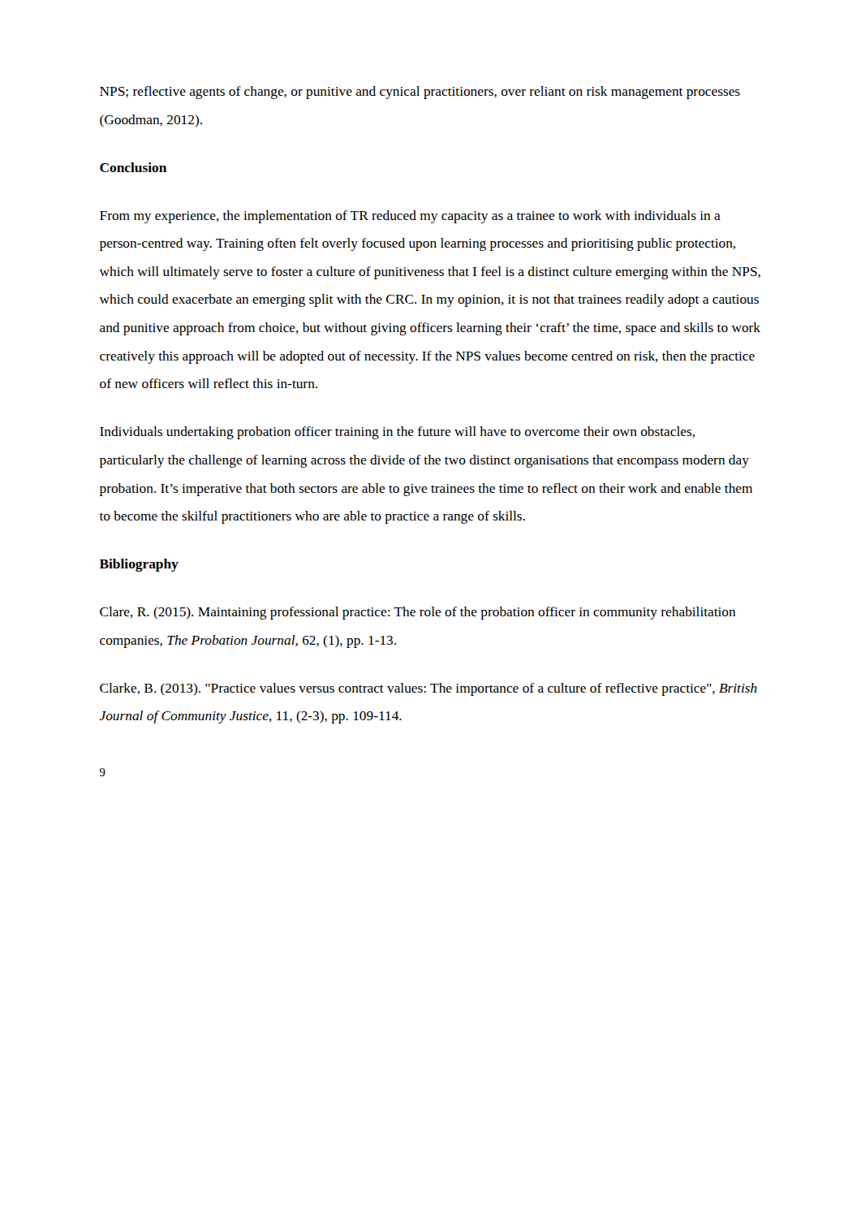NPS; reflective agents of change, or punitive and cynical practitioners, over reliant on risk management processes (Goodman, 2012).
Conclusion
From my experience, the implementation of TR reduced my capacity as a trainee to work with individuals in a person-centred way. Training often felt overly focused upon learning processes and prioritising public protection, which will ultimately serve to foster a culture of punitiveness that I feel is a distinct culture emerging within the NPS, which could exacerbate an emerging split with the CRC. In my opinion, it is not that trainees readily adopt a cautious and punitive approach from choice, but without giving officers learning their ‘craft’ the time, space and skills to work creatively this approach will be adopted out of necessity. If the NPS values become centred on risk, then the practice of new officers will reflect this in-turn.
Individuals undertaking probation officer training in the future will have to overcome their own obstacles, particularly the challenge of learning across the divide of the two distinct organisations that encompass modern day probation. It’s imperative that both sectors are able to give trainees the time to reflect on their work and enable them to become the skilful practitioners who are able to practice a range of skills.
Bibliography
Clare, R. (2015). Maintaining professional practice: The role of the probation officer in community rehabilitation companies, The Probation Journal, 62, (1), pp. 1-13.
Clarke, B. (2013). "Practice values versus contract values: The importance of a culture of reflective practice", British Journal of Community Justice, 11, (2-3), pp. 109-114.
9